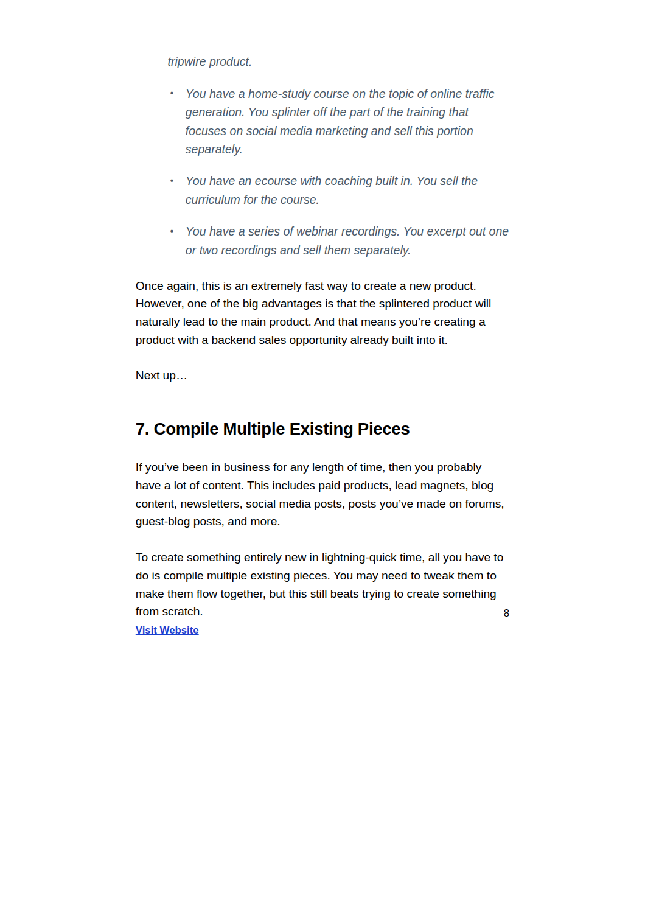tripwire product.
You have a home-study course on the topic of online traffic generation. You splinter off the part of the training that focuses on social media marketing and sell this portion separately.
You have an ecourse with coaching built in. You sell the curriculum for the course.
You have a series of webinar recordings. You excerpt out one or two recordings and sell them separately.
Once again, this is an extremely fast way to create a new product. However, one of the big advantages is that the splintered product will naturally lead to the main product. And that means you’re creating a product with a backend sales opportunity already built into it.
Next up…
7. Compile Multiple Existing Pieces
If you’ve been in business for any length of time, then you probably have a lot of content. This includes paid products, lead magnets, blog content, newsletters, social media posts, posts you’ve made on forums, guest-blog posts, and more.
To create something entirely new in lightning-quick time, all you have to do is compile multiple existing pieces. You may need to tweak them to make them flow together, but this still beats trying to create something from scratch.
8
Visit Website